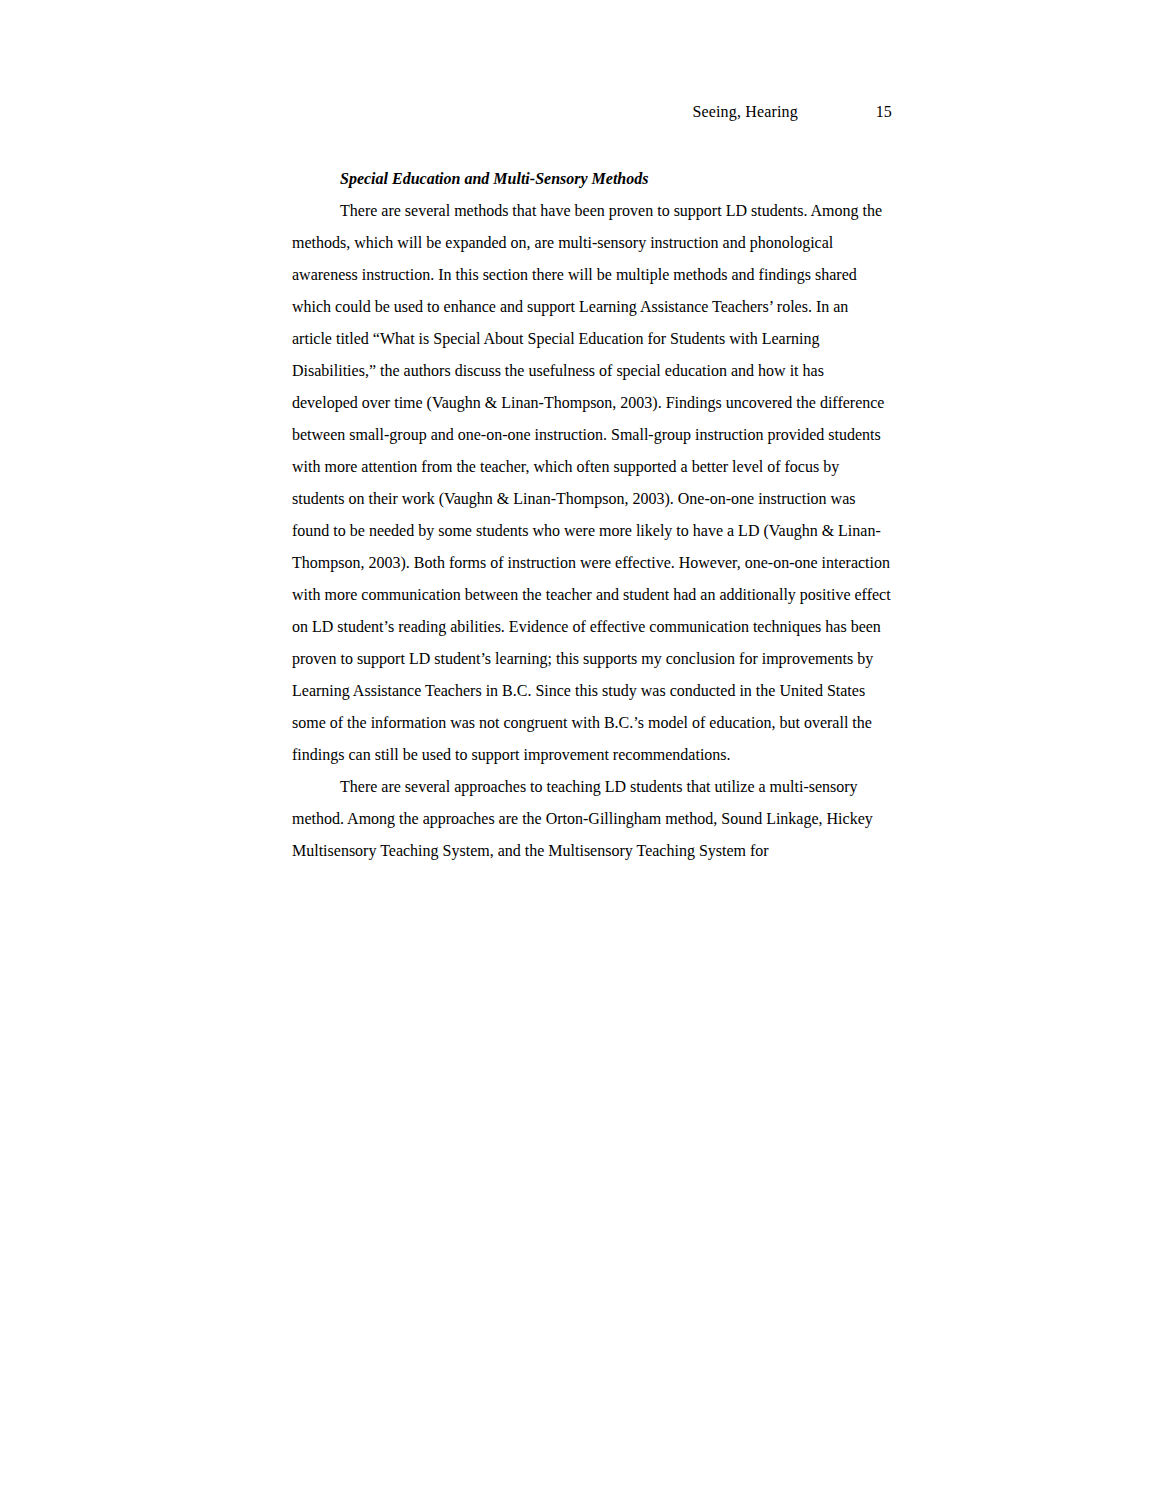Seeing, Hearing 15
Special Education and Multi-Sensory Methods
There are several methods that have been proven to support LD students. Among the methods, which will be expanded on, are multi-sensory instruction and phonological awareness instruction. In this section there will be multiple methods and findings shared which could be used to enhance and support Learning Assistance Teachers’ roles. In an article titled “What is Special About Special Education for Students with Learning Disabilities,” the authors discuss the usefulness of special education and how it has developed over time (Vaughn & Linan-Thompson, 2003). Findings uncovered the difference between small-group and one-on-one instruction. Small-group instruction provided students with more attention from the teacher, which often supported a better level of focus by students on their work (Vaughn & Linan-Thompson, 2003). One-on-one instruction was found to be needed by some students who were more likely to have a LD (Vaughn & Linan-Thompson, 2003). Both forms of instruction were effective. However, one-on-one interaction with more communication between the teacher and student had an additionally positive effect on LD student’s reading abilities. Evidence of effective communication techniques has been proven to support LD student’s learning; this supports my conclusion for improvements by Learning Assistance Teachers in B.C. Since this study was conducted in the United States some of the information was not congruent with B.C.’s model of education, but overall the findings can still be used to support improvement recommendations.
There are several approaches to teaching LD students that utilize a multi-sensory method. Among the approaches are the Orton-Gillingham method, Sound Linkage, Hickey Multisensory Teaching System, and the Multisensory Teaching System for